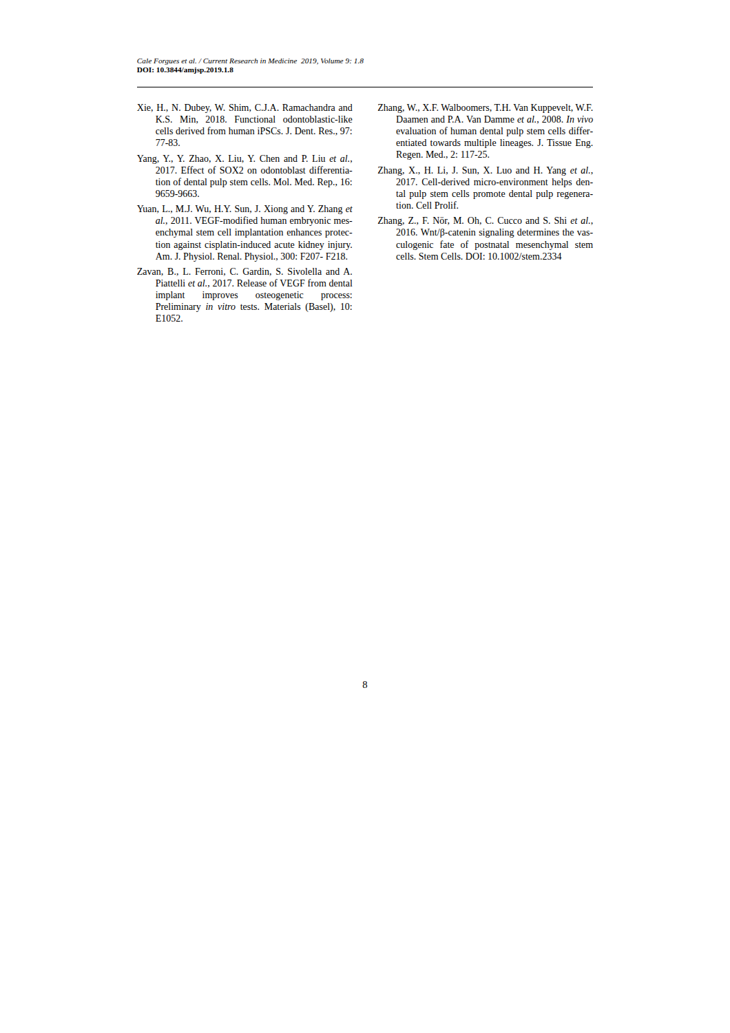Cale Forgues et al. / Current Research in Medicine 2019, Volume 9: 1.8
DOI: 10.3844/amjsp.2019.1.8
Xie, H., N. Dubey, W. Shim, C.J.A. Ramachandra and K.S. Min, 2018. Functional odontoblastic-like cells derived from human iPSCs. J. Dent. Res., 97: 77-83.
Yang, Y., Y. Zhao, X. Liu, Y. Chen and P. Liu et al., 2017. Effect of SOX2 on odontoblast differentiation of dental pulp stem cells. Mol. Med. Rep., 16: 9659-9663.
Yuan, L., M.J. Wu, H.Y. Sun, J. Xiong and Y. Zhang et al., 2011. VEGF-modified human embryonic mesenchymal stem cell implantation enhances protection against cisplatin-induced acute kidney injury. Am. J. Physiol. Renal. Physiol., 300: F207- F218.
Zavan, B., L. Ferroni, C. Gardin, S. Sivolella and A. Piattelli et al., 2017. Release of VEGF from dental implant improves osteogenetic process: Preliminary in vitro tests. Materials (Basel), 10: E1052.
Zhang, W., X.F. Walboomers, T.H. Van Kuppevelt, W.F. Daamen and P.A. Van Damme et al., 2008. In vivo evaluation of human dental pulp stem cells differentiated towards multiple lineages. J. Tissue Eng. Regen. Med., 2: 117-25.
Zhang, X., H. Li, J. Sun, X. Luo and H. Yang et al., 2017. Cell-derived micro-environment helps dental pulp stem cells promote dental pulp regeneration. Cell Prolif.
Zhang, Z., F. Nör, M. Oh, C. Cucco and S. Shi et al., 2016. Wnt/β-catenin signaling determines the vasculogenic fate of postnatal mesenchymal stem cells. Stem Cells. DOI: 10.1002/stem.2334
8